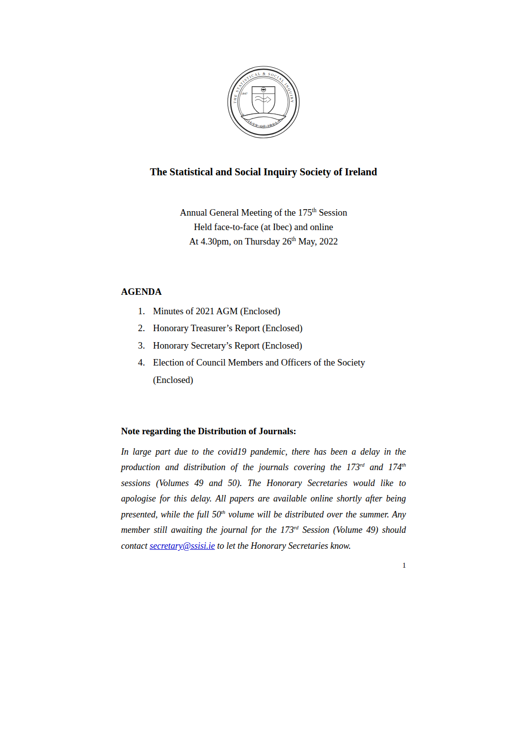Society crest: circular seal with shield, scroll banner and motto THE STATISTICAL & SOCIAL INQUIRY SOCIETY OF IRELAND 1847
The Statistical and Social Inquiry Society of Ireland
Annual General Meeting of the 175th Session
Held face-to-face (at Ibec) and online
At 4.30pm, on Thursday 26th May, 2022
AGENDA
Minutes of 2021 AGM (Enclosed)
Honorary Treasurer’s Report (Enclosed)
Honorary Secretary’s Report (Enclosed)
Election of Council Members and Officers of the Society (Enclosed)
Note regarding the Distribution of Journals:
In large part due to the covid19 pandemic, there has been a delay in the production and distribution of the journals covering the 173rd and 174th sessions (Volumes 49 and 50). The Honorary Secretaries would like to apologise for this delay. All papers are available online shortly after being presented, while the full 50th volume will be distributed over the summer. Any member still awaiting the journal for the 173rd Session (Volume 49) should contact secretary@ssisi.ie to let the Honorary Secretaries know.
1